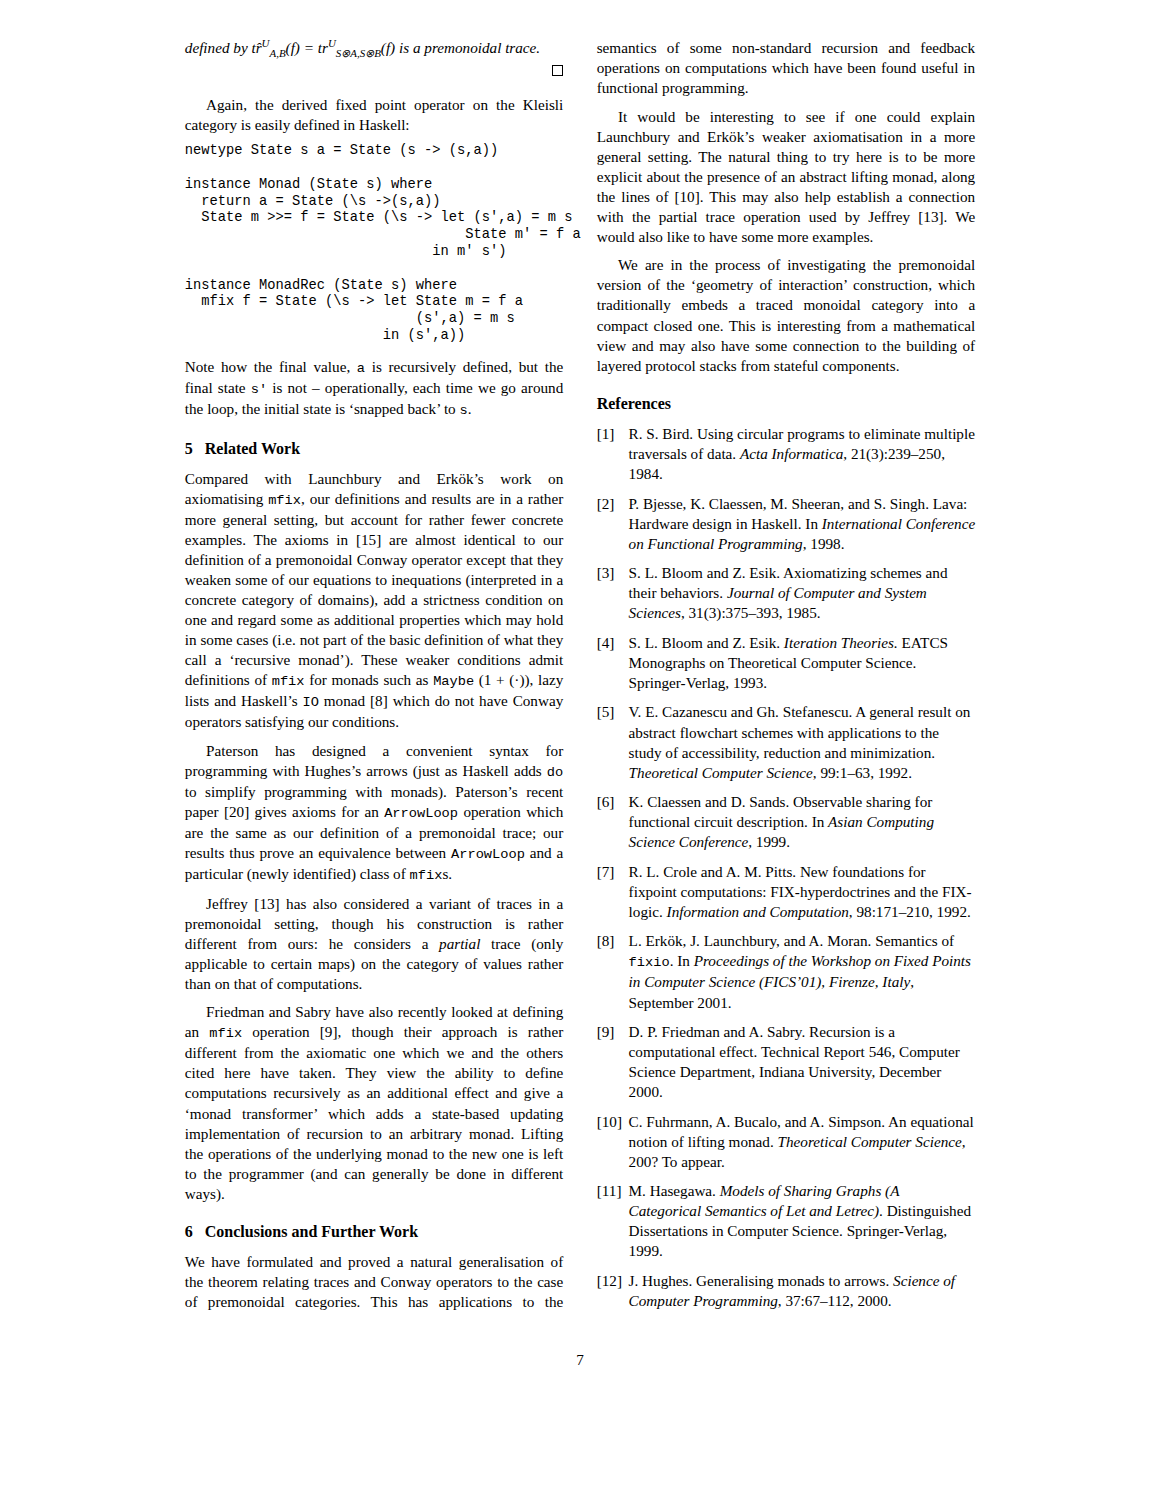defined by tr̂UA,B(f) = trUS⊗A,S⊗B(f) is a premonoidal trace.
Again, the derived fixed point operator on the Kleisli category is easily defined in Haskell:
newtype State s a = State (s -> (s,a))

instance Monad (State s) where
  return a = State (\s ->(s,a))
  State m >>= f = State (\s -> let (s',a) = m s
                                  State m' = f a
                              in m' s')

instance MonadRec (State s) where
  mfix f = State (\s -> let State m = f a
                            (s',a) = m s
                        in (s',a))
Note how the final value, a is recursively defined, but the final state s' is not – operationally, each time we go around the loop, the initial state is ‘snapped back’ to s.
5 Related Work
Compared with Launchbury and Erkök’s work on axiomatising mfix, our definitions and results are in a rather more general setting, but account for rather fewer concrete examples. The axioms in [15] are almost identical to our definition of a premonoidal Conway operator except that they weaken some of our equations to inequations (interpreted in a concrete category of domains), add a strictness condition on one and regard some as additional properties which may hold in some cases (i.e. not part of the basic definition of what they call a ‘recursive monad’). These weaker conditions admit definitions of mfix for monads such as Maybe (1 + (·)), lazy lists and Haskell’s IO monad [8] which do not have Conway operators satisfying our conditions.
Paterson has designed a convenient syntax for programming with Hughes’s arrows (just as Haskell adds do to simplify programming with monads). Paterson’s recent paper [20] gives axioms for an ArrowLoop operation which are the same as our definition of a premonoidal trace; our results thus prove an equivalence between ArrowLoop and a particular (newly identified) class of mfixs.
Jeffrey [13] has also considered a variant of traces in a premonoidal setting, though his construction is rather different from ours: he considers a partial trace (only applicable to certain maps) on the category of values rather than on that of computations.
Friedman and Sabry have also recently looked at defining an mfix operation [9], though their approach is rather different from the axiomatic one which we and the others cited here have taken. They view the ability to define computations recursively as an additional effect and give a ‘monad transformer’ which adds a state-based updating implementation of recursion to an arbitrary monad. Lifting the operations of the underlying monad to the new one is left to the programmer (and can generally be done in different ways).
6 Conclusions and Further Work
We have formulated and proved a natural generalisation of the theorem relating traces and Conway operators to the case of premonoidal categories. This has applications to the semantics of some non-standard recursion and feedback operations on computations which have been found useful in functional programming.
It would be interesting to see if one could explain Launchbury and Erkök’s weaker axiomatisation in a more general setting. The natural thing to try here is to be more explicit about the presence of an abstract lifting monad, along the lines of [10]. This may also help establish a connection with the partial trace operation used by Jeffrey [13]. We would also like to have some more examples.
We are in the process of investigating the premonoidal version of the ‘geometry of interaction’ construction, which traditionally embeds a traced monoidal category into a compact closed one. This is interesting from a mathematical view and may also have some connection to the building of layered protocol stacks from stateful components.
References
R. S. Bird. Using circular programs to eliminate multiple traversals of data. Acta Informatica, 21(3):239–250, 1984.
P. Bjesse, K. Claessen, M. Sheeran, and S. Singh. Lava: Hardware design in Haskell. In International Conference on Functional Programming, 1998.
S. L. Bloom and Z. Esik. Axiomatizing schemes and their behaviors. Journal of Computer and System Sciences, 31(3):375–393, 1985.
S. L. Bloom and Z. Esik. Iteration Theories. EATCS Monographs on Theoretical Computer Science. Springer-Verlag, 1993.
V. E. Cazanescu and Gh. Stefanescu. A general result on abstract flowchart schemes with applications to the study of accessibility, reduction and minimization. Theoretical Computer Science, 99:1–63, 1992.
K. Claessen and D. Sands. Observable sharing for functional circuit description. In Asian Computing Science Conference, 1999.
R. L. Crole and A. M. Pitts. New foundations for fixpoint computations: FIX-hyperdoctrines and the FIX-logic. Information and Computation, 98:171–210, 1992.
L. Erkök, J. Launchbury, and A. Moran. Semantics of fixio. In Proceedings of the Workshop on Fixed Points in Computer Science (FICS’01), Firenze, Italy, September 2001.
D. P. Friedman and A. Sabry. Recursion is a computational effect. Technical Report 546, Computer Science Department, Indiana University, December 2000.
C. Fuhrmann, A. Bucalo, and A. Simpson. An equational notion of lifting monad. Theoretical Computer Science, 200? To appear.
M. Hasegawa. Models of Sharing Graphs (A Categorical Semantics of Let and Letrec). Distinguished Dissertations in Computer Science. Springer-Verlag, 1999.
J. Hughes. Generalising monads to arrows. Science of Computer Programming, 37:67–112, 2000.
7